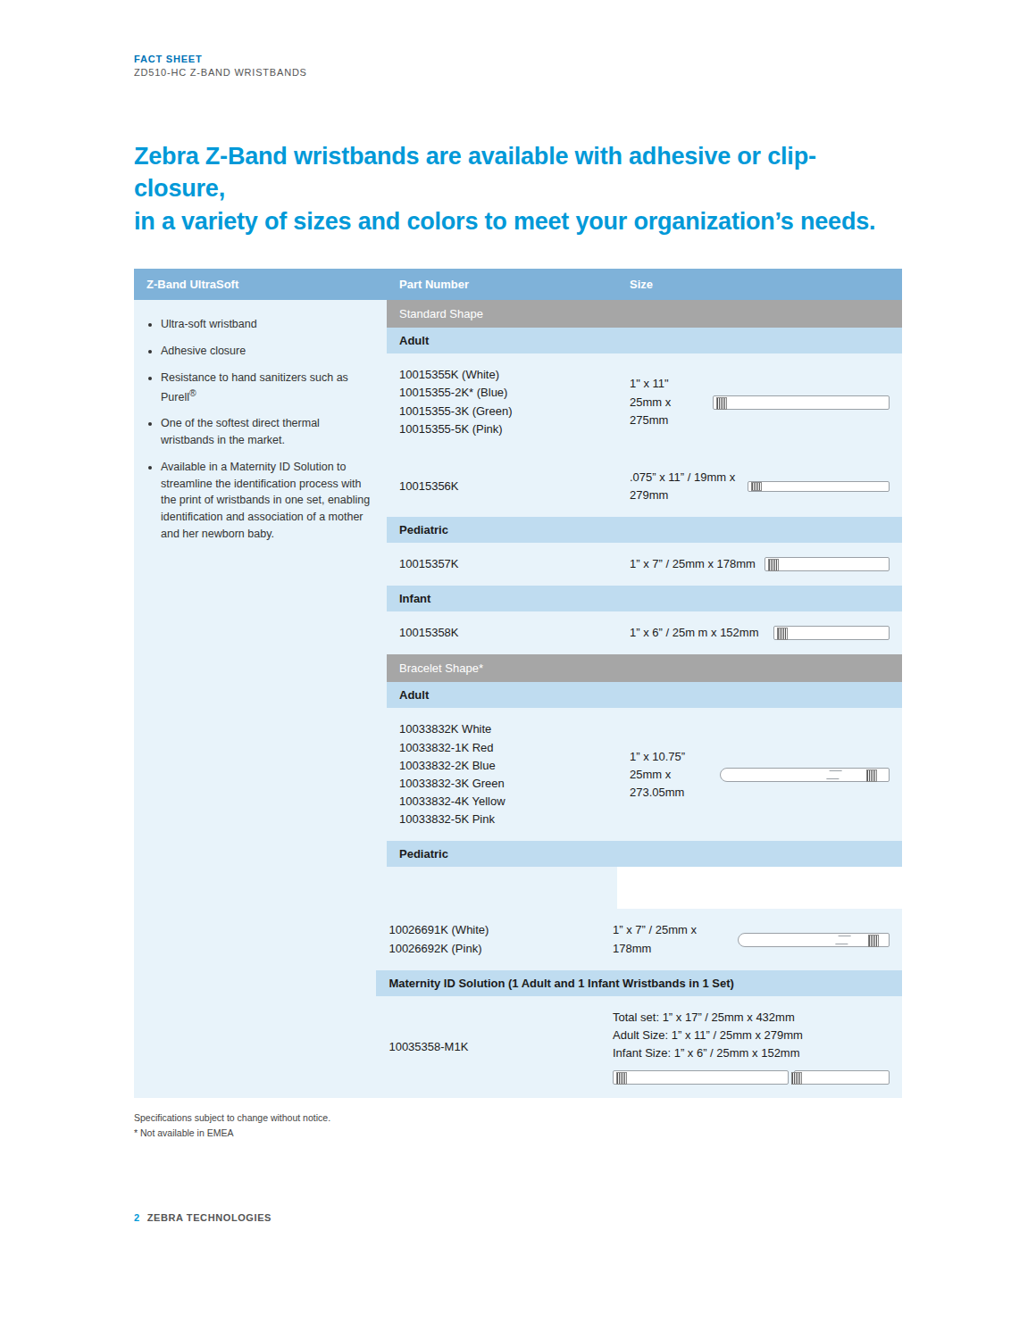FACT SHEET
ZD510-HC Z-BAND WRISTBANDS
Zebra Z-Band wristbands are available with adhesive or clip-closure,
in a variety of sizes and colors to meet your organization’s needs.
| Z-Band UltraSoft | Part Number | Size |
| --- | --- | --- |
| Ultra-soft wristband Adhesive closure Resistance to hand sanitizers such as Purell ® One of the softest direct thermal wristbands in the market. Available in a Maternity ID Solution to streamline the identification process with the print of wristbands in one set, enabling identification and association of a mother and her newborn baby. | Standard Shape |
| Adult |
| 10015355K (White) 10015355-2K* (Blue) 10015355-3K (Green) 10015355-5K (Pink) | 1" x 11" 25mm x 275mm |
| 10015356K | .075” x 11” / 19mm x 279mm |
| Pediatric |
| 10015357K | 1” x 7” / 25mm x 178mm |
| Infant |
| 10015358K | 1” x 6” / 25m m x 152mm |
| Bracelet Shape* |
| Adult |
| 10033832K White 10033832-1K Red 10033832-2K Blue 10033832-3K Green 10033832-4K Yellow 10033832-5K Pink | 1” x 10.75” 25mm x 273.05mm |
| Pediatric |
| | 10026691K (White) 10026692K (Pink) | 1” x 7” / 25mm x 178mm |
| | Maternity ID Solution (1 Adult and 1 Infant Wristbands in 1 Set) |
| | 10035358-M1K | Total set: 1” x 17” / 25mm x 432mm Adult Size: 1” x 11” / 25mm x 279mm Infant Size: 1” x 6” / 25mm x 152mm |
Specifications subject to change without notice.
* Not available in EMEA
2 ZEBRA TECHNOLOGIES